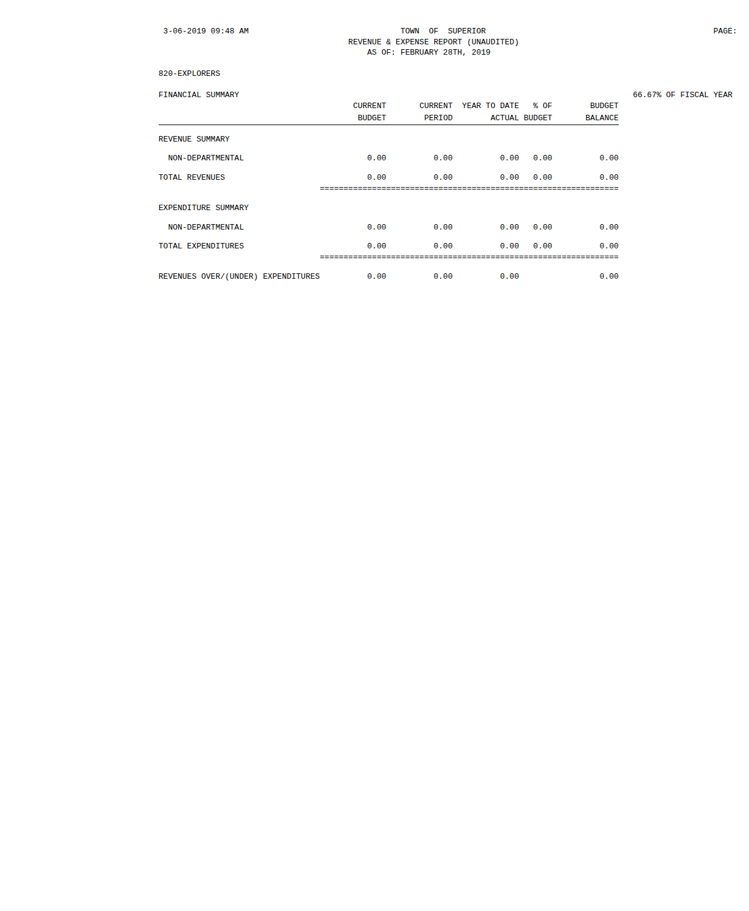3-06-2019 09:48 AM                                TOWN  OF  SUPERIOR                                                PAGE:   1
                                        REVENUE & EXPENSE REPORT (UNAUDITED)
                                            AS OF: FEBRUARY 28TH, 2019

820-EXPLORERS

FINANCIAL SUMMARY                                                                                   66.67% OF FISCAL YEAR
| | CURRENT | CURRENT | YEAR TO DATE | % OF | BUDGET |
| | BUDGET | PERIOD | ACTUAL | BUDGET | BALANCE |
| REVENUE SUMMARY | | | | | |
| NON-DEPARTMENTAL | 0.00 | 0.00 | 0.00 | 0.00 | 0.00 |
| TOTAL REVENUES | 0.00 | 0.00 | 0.00 | 0.00 | 0.00 |
| | ============== | ============== | ============== | ======= | ============== |
| EXPENDITURE SUMMARY | | | | | |
| NON-DEPARTMENTAL | 0.00 | 0.00 | 0.00 | 0.00 | 0.00 |
| TOTAL EXPENDITURES | 0.00 | 0.00 | 0.00 | 0.00 | 0.00 |
| | ============== | ============== | ============== | ======= | ============== |
| REVENUES OVER/(UNDER) EXPENDITURES | 0.00 | 0.00 | 0.00 | | 0.00 |